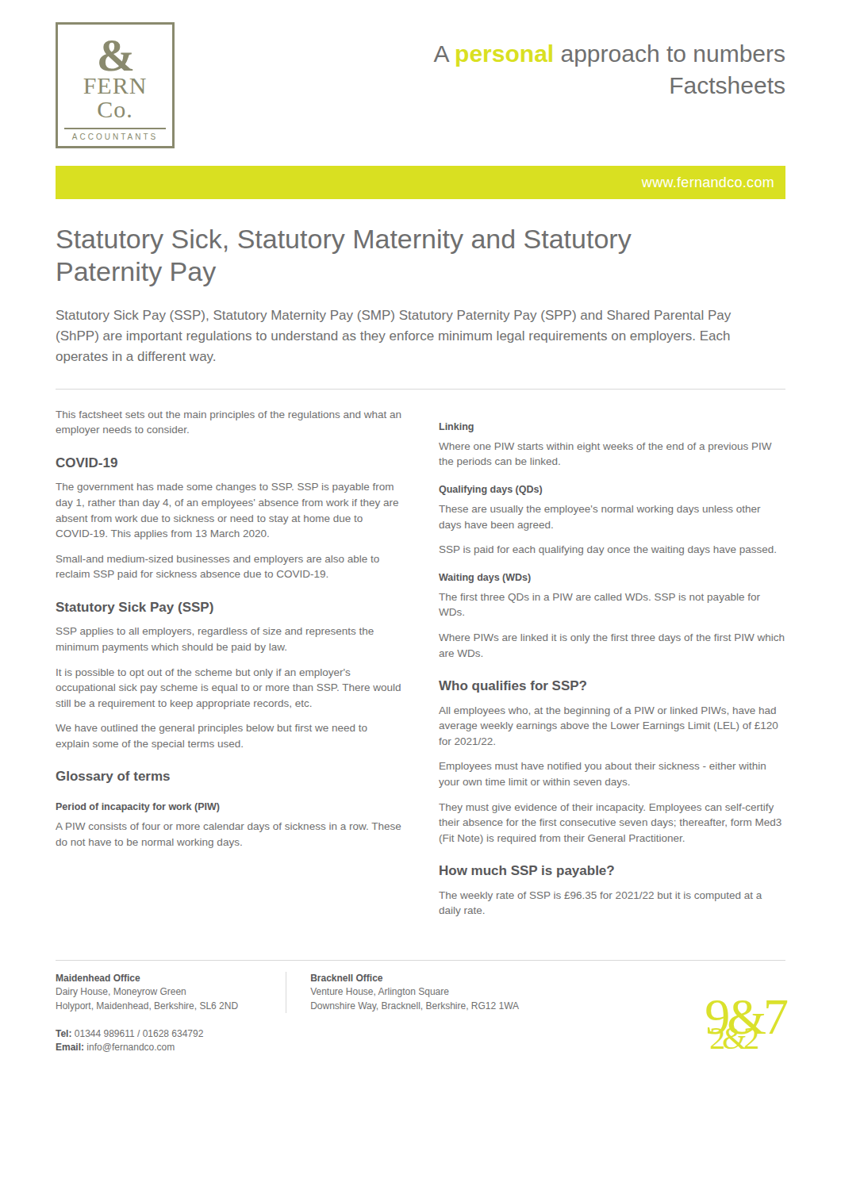& FERN Co. ACCOUNTANTS
A personal approach to numbers
Factsheets
www.fernandco.com
Statutory Sick, Statutory Maternity and Statutory Paternity Pay
Statutory Sick Pay (SSP), Statutory Maternity Pay (SMP) Statutory Paternity Pay (SPP) and Shared Parental Pay (ShPP) are important regulations to understand as they enforce minimum legal requirements on employers. Each operates in a different way.
This factsheet sets out the main principles of the regulations and what an employer needs to consider.
COVID-19
The government has made some changes to SSP. SSP is payable from day 1, rather than day 4, of an employees' absence from work if they are absent from work due to sickness or need to stay at home due to COVID-19. This applies from 13 March 2020.
Small-and medium-sized businesses and employers are also able to reclaim SSP paid for sickness absence due to COVID-19.
Statutory Sick Pay (SSP)
SSP applies to all employers, regardless of size and represents the minimum payments which should be paid by law.
It is possible to opt out of the scheme but only if an employer's occupational sick pay scheme is equal to or more than SSP. There would still be a requirement to keep appropriate records, etc.
We have outlined the general principles below but first we need to explain some of the special terms used.
Glossary of terms
Period of incapacity for work (PIW)
A PIW consists of four or more calendar days of sickness in a row. These do not have to be normal working days.
Linking
Where one PIW starts within eight weeks of the end of a previous PIW the periods can be linked.
Qualifying days (QDs)
These are usually the employee's normal working days unless other days have been agreed.
SSP is paid for each qualifying day once the waiting days have passed.
Waiting days (WDs)
The first three QDs in a PIW are called WDs. SSP is not payable for WDs.
Where PIWs are linked it is only the first three days of the first PIW which are WDs.
Who qualifies for SSP?
All employees who, at the beginning of a PIW or linked PIWs, have had average weekly earnings above the Lower Earnings Limit (LEL) of £120 for 2021/22.
Employees must have notified you about their sickness - either within your own time limit or within seven days.
They must give evidence of their incapacity. Employees can self-certify their absence for the first consecutive seven days; thereafter, form Med3 (Fit Note) is required from their General Practitioner.
How much SSP is payable?
The weekly rate of SSP is £96.35 for 2021/22 but it is computed at a daily rate.
Maidenhead Office
Dairy House, Moneyrow Green
Holyport, Maidenhead, Berkshire, SL6 2ND
Tel: 01344 989611 / 01628 634792
Email: info@fernandco.com
Bracknell Office
Venture House, Arlington Square
Downshire Way, Bracknell, Berkshire, RG12 1WA
9&72&2